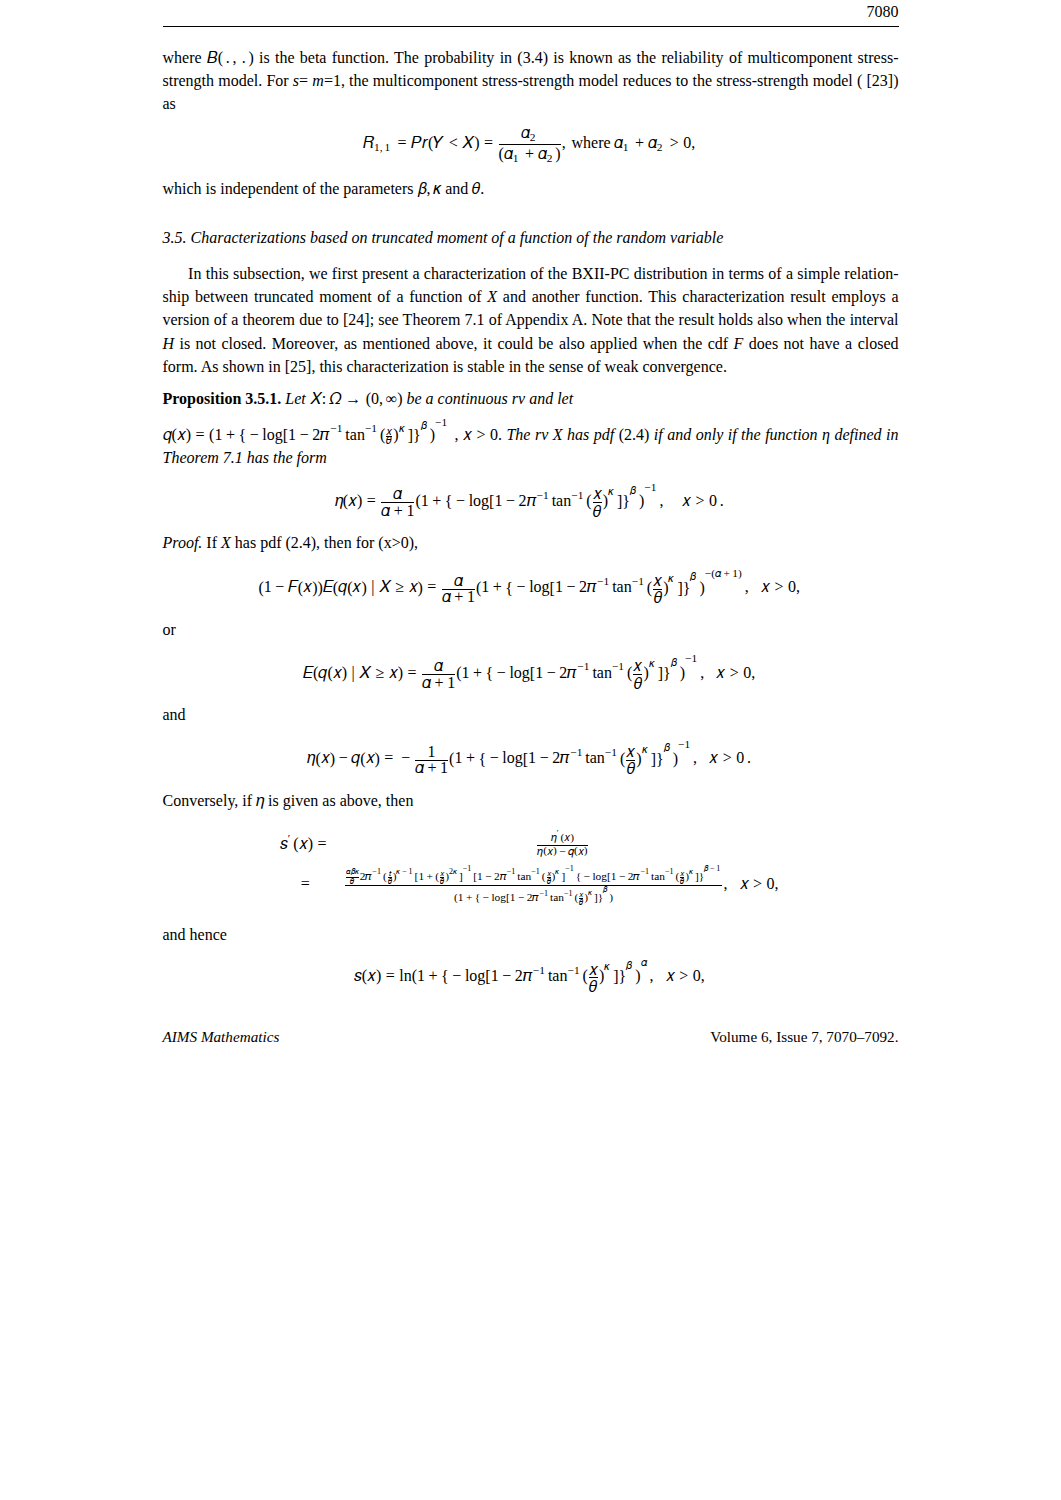7080
where B(.,.) is the beta function. The probability in (3.4) is known as the reliability of multicomponent stress-strength model. For s= m=1, the multicomponent stress-strength model reduces to the stress-strength model ( [23]) as
R1,1 = Pr (Y<X) = α2 (α1+α2) ,  where  α1+α2>0,
which is independent of the parameters β,κ and θ.
3.5. Characterizations based on truncated moment of a function of the random variable
In this subsection, we first present a characterization of the BXII-PC distribution in terms of a simple relationship between truncated moment of a function of X and another function. This characterization result employs a version of a theorem due to [24]; see Theorem 7.1 of Appendix A. Note that the result holds also when the interval H is not closed. Moreover, as mentioned above, it could be also applied when the cdf F does not have a closed form. As shown in [25], this characterization is stable in the sense of weak convergence.
Proposition 3.5.1. Let X:Ω→(0,∞) be a continuous rv and let
q(x)= ( 1+ { −log [ 1−2π−1 tan−1 (xθ)κ ] } β ) −1 , x>0. The rv X has pdf (2.4) if and only if the function η defined in Theorem 7.1 has the form
η(x)= αα+1 ( 1+ { −log [ 1−2π−1 tan−1 (xθ)κ ] } β ) −1 , x>0.
Proof. If X has pdf (2.4), then for (x>0),
(1−F(x)) E(q(x)|X≥x) = αα+1 ( 1+ { −log [ 1−2π−1 tan−1 (xθ)κ ] } β ) −(α+1) , x>0,
or
E(q(x)|X≥x) = αα+1 ( 1+ { −log [ 1−2π−1 tan−1 (xθ)κ ] } β ) −1 , x>0,
and
η(x)−q(x) =− 1α+1 ( 1+ { −log [ 1−2π−1 tan−1 (xθ)κ ] } β ) −1 , x>0.
Conversely, if η is given as above, then
s′(x)= η′(x) η(x)−q(x) = αβκθ 2π−1 (tθ)κ−1 [1+(xθ)2κ] −1 [1−2π−1tan−1(xθ)κ] −1 {−log[1−2π−1tan−1(xθ)κ]} β−1 ( 1+ {−log[1−2π−1tan−1(xθ)κ]} β ) ,x>0,
and hence
s(x)= ln ( 1+ { −log [ 1−2π−1 tan−1 (xθ)κ ] } β ) α , x>0,
AIMS Mathematics
Volume 6, Issue 7, 7070–7092.